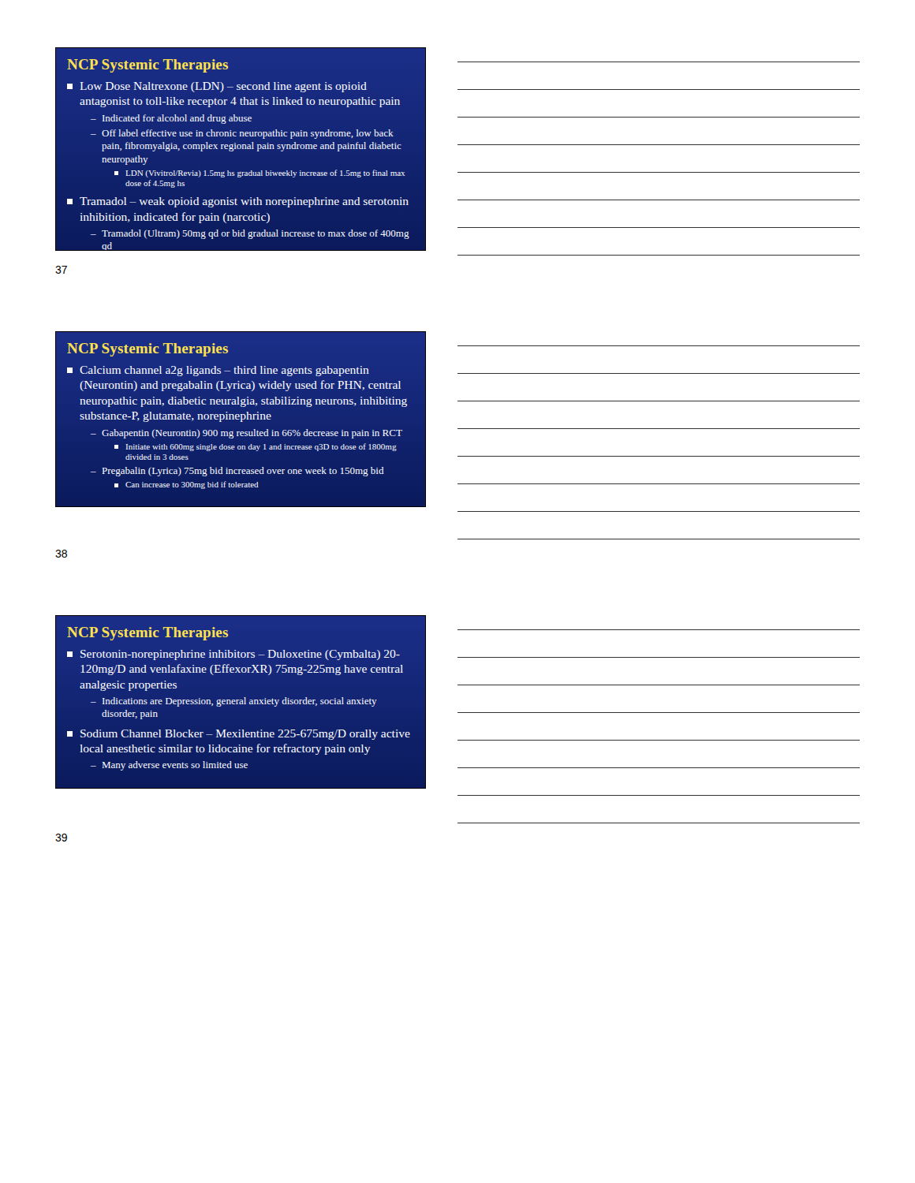NCP Systemic Therapies
Low Dose Naltrexone (LDN) – second line agent is opioid antagonist to toll-like receptor 4 that is linked to neuropathic pain
Indicated for alcohol and drug abuse
Off label effective use in chronic neuropathic pain syndrome, low back pain, fibromyalgia, complex regional pain syndrome and painful diabetic neuropathy
LDN (Vivitrol/Revia) 1.5mg hs gradual biweekly increase of 1.5mg to final max dose of 4.5mg hs
Tramadol – weak opioid agonist with norepinephrine and serotonin inhibition, indicated for pain (narcotic)
Tramadol (Ultram) 50mg qd or bid gradual increase to max dose of 400mg qd
37
NCP Systemic Therapies
Calcium channel a2g ligands – third line agents gabapentin (Neurontin) and pregabalin (Lyrica) widely used for PHN, central neuropathic pain, diabetic neuralgia, stabilizing neurons, inhibiting substance-P, glutamate, norepinephrine
Gabapentin (Neurontin) 900 mg resulted in 66% decrease in pain in RCT
Initiate with 600mg single dose on day 1 and increase q3D to dose of 1800mg divided in 3 doses
Pregabalin (Lyrica) 75mg bid increased over one week to 150mg bid
Can increase to 300mg bid if tolerated
38
NCP Systemic Therapies
Serotonin-norepinephrine inhibitors – Duloxetine (Cymbalta) 20-120mg/D and venlafaxine (EffexorXR) 75mg-225mg have central analgesic properties
Indications are Depression, general anxiety disorder, social anxiety disorder, pain
Sodium Channel Blocker – Mexilentine 225-675mg/D orally active local anesthetic similar to lidocaine for refractory pain only
Many adverse events so limited use
39